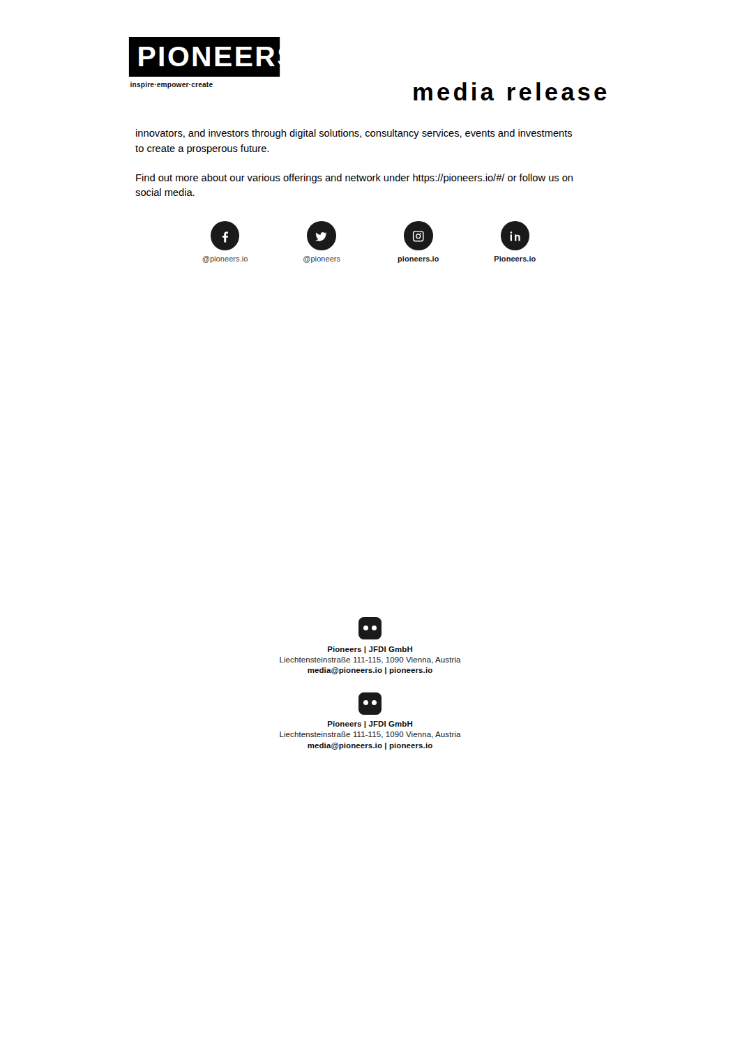PIONEERS
inspire·empower·create
media release
innovators, and investors through digital solutions, consultancy services, events and investments to create a prosperous future.
Find out more about our various offerings and network under https://pioneers.io/#/ or follow us on social media.
@pioneers.io
@pioneers
pioneers.io
Pioneers.io
Pioneers | JFDI GmbH
Liechtensteinstraße 111-115, 1090 Vienna, Austria
media@pioneers.io | pioneers.io
Pioneers | JFDI GmbH
Liechtensteinstraße 111-115, 1090 Vienna, Austria
media@pioneers.io | pioneers.io